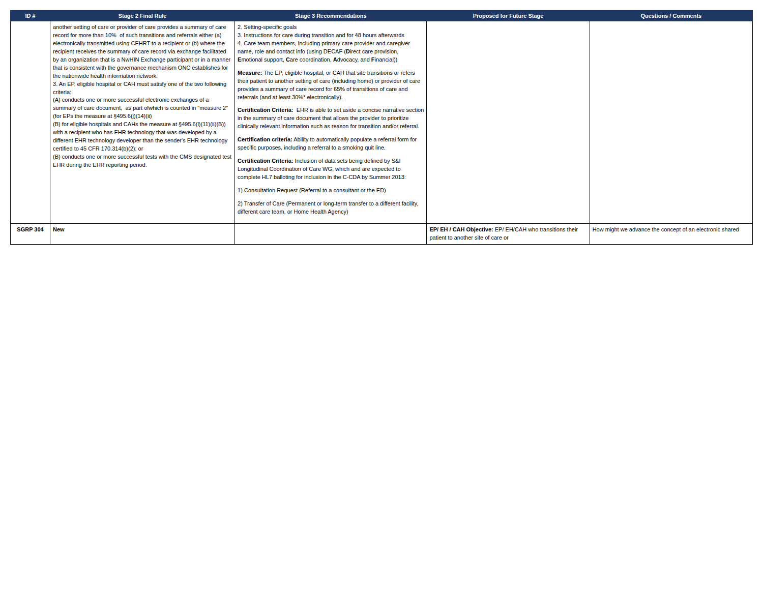| ID # | Stage 2 Final Rule | Stage 3 Recommendations | Proposed for Future Stage | Questions / Comments |
| --- | --- | --- | --- | --- |
| | another setting of care or provider of care provides a summary of care record for more than 10% of such transitions and referrals either (a) electronically transmitted using CEHRT to a recipient or (b) where the recipient receives the summary of care record via exchange facilitated by an organization that is a NwHIN Exchange participant or in a manner that is consistent with the governance mechanism ONC establishes for the nationwide health information network. 3. An EP, eligible hospital or CAH must satisfy one of the two following criteria: (A) conducts one or more successful electronic exchanges of a summary of care document, as part ofwhich is counted in "measure 2" (for EPs the measure at §495.6(j)(14)(ii) (B) for eligible hospitals and CAHs the measure at §495.6(l)(11)(ii)(B)) with a recipient who has EHR technology that was developed by a different EHR technology developer than the sender's EHR technology certified to 45 CFR 170.314(b)(2); or (B) conducts one or more successful tests with the CMS designated test EHR during the EHR reporting period. | 2. Setting-specific goals 3. Instructions for care during transition and for 48 hours afterwards 4. Care team members, including primary care provider and caregiver name, role and contact info (using DECAF ( D irect care provision, E motional support, C are coordination, A dvocacy, and F inancial)) Measure: The EP, eligible hospital, or CAH that site transitions or refers their patient to another setting of care (including home) or provider of care provides a summary of care record for 65% of transitions of care and referrals (and at least 30%* electronically). Certification Criteria: EHR is able to set aside a concise narrative section in the summary of care document that allows the provider to prioritize clinically relevant information such as reason for transition and/or referral. Certification criteria: Ability to automatically populate a referral form for specific purposes, including a referral to a smoking quit line. Certification Criteria: Inclusion of data sets being defined by S&I Longitudinal Coordination of Care WG, which and are expected to complete HL7 balloting for inclusion in the C-CDA by Summer 2013: 1) Consultation Request (Referral to a consultant or the ED) 2) Transfer of Care (Permanent or long-term transfer to a different facility, different care team, or Home Health Agency) | | |
| SGRP 304 | New | | EP/ EH / CAH Objective: EP/ EH/CAH who transitions their patient to another site of care or | How might we advance the concept of an electronic shared |